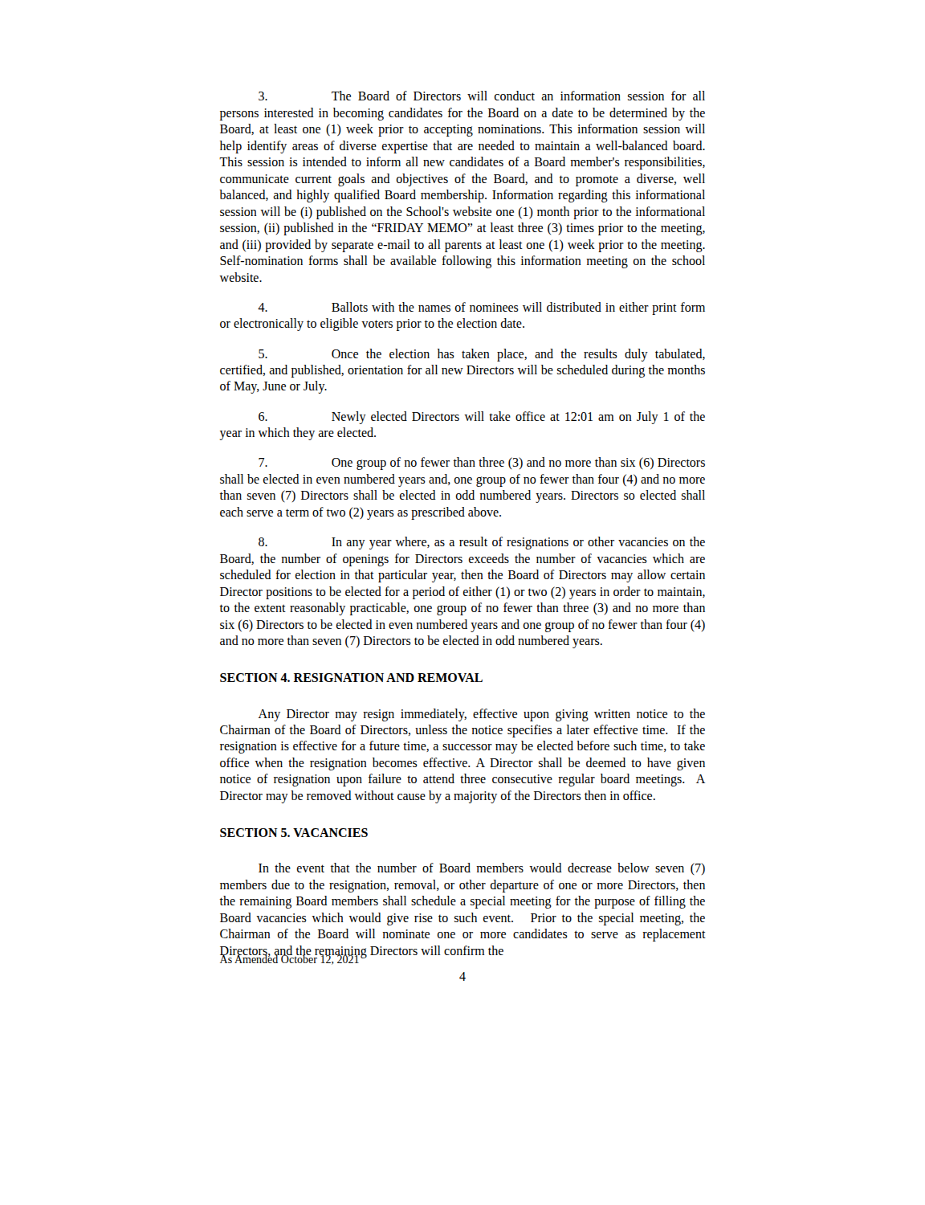3. The Board of Directors will conduct an information session for all persons interested in becoming candidates for the Board on a date to be determined by the Board, at least one (1) week prior to accepting nominations. This information session will help identify areas of diverse expertise that are needed to maintain a well-balanced board. This session is intended to inform all new candidates of a Board member's responsibilities, communicate current goals and objectives of the Board, and to promote a diverse, well balanced, and highly qualified Board membership. Information regarding this informational session will be (i) published on the School's website one (1) month prior to the informational session, (ii) published in the “FRIDAY MEMO” at least three (3) times prior to the meeting, and (iii) provided by separate e-mail to all parents at least one (1) week prior to the meeting. Self-nomination forms shall be available following this information meeting on the school website.
4. Ballots with the names of nominees will distributed in either print form or electronically to eligible voters prior to the election date.
5. Once the election has taken place, and the results duly tabulated, certified, and published, orientation for all new Directors will be scheduled during the months of May, June or July.
6. Newly elected Directors will take office at 12:01 am on July 1 of the year in which they are elected.
7. One group of no fewer than three (3) and no more than six (6) Directors shall be elected in even numbered years and, one group of no fewer than four (4) and no more than seven (7) Directors shall be elected in odd numbered years. Directors so elected shall each serve a term of two (2) years as prescribed above.
8. In any year where, as a result of resignations or other vacancies on the Board, the number of openings for Directors exceeds the number of vacancies which are scheduled for election in that particular year, then the Board of Directors may allow certain Director positions to be elected for a period of either (1) or two (2) years in order to maintain, to the extent reasonably practicable, one group of no fewer than three (3) and no more than six (6) Directors to be elected in even numbered years and one group of no fewer than four (4) and no more than seven (7) Directors to be elected in odd numbered years.
SECTION 4. RESIGNATION AND REMOVAL
Any Director may resign immediately, effective upon giving written notice to the Chairman of the Board of Directors, unless the notice specifies a later effective time. If the resignation is effective for a future time, a successor may be elected before such time, to take office when the resignation becomes effective. A Director shall be deemed to have given notice of resignation upon failure to attend three consecutive regular board meetings. A Director may be removed without cause by a majority of the Directors then in office.
SECTION 5. VACANCIES
In the event that the number of Board members would decrease below seven (7) members due to the resignation, removal, or other departure of one or more Directors, then the remaining Board members shall schedule a special meeting for the purpose of filling the Board vacancies which would give rise to such event. Prior to the special meeting, the Chairman of the Board will nominate one or more candidates to serve as replacement Directors, and the remaining Directors will confirm the
As Amended October 12, 2021
4